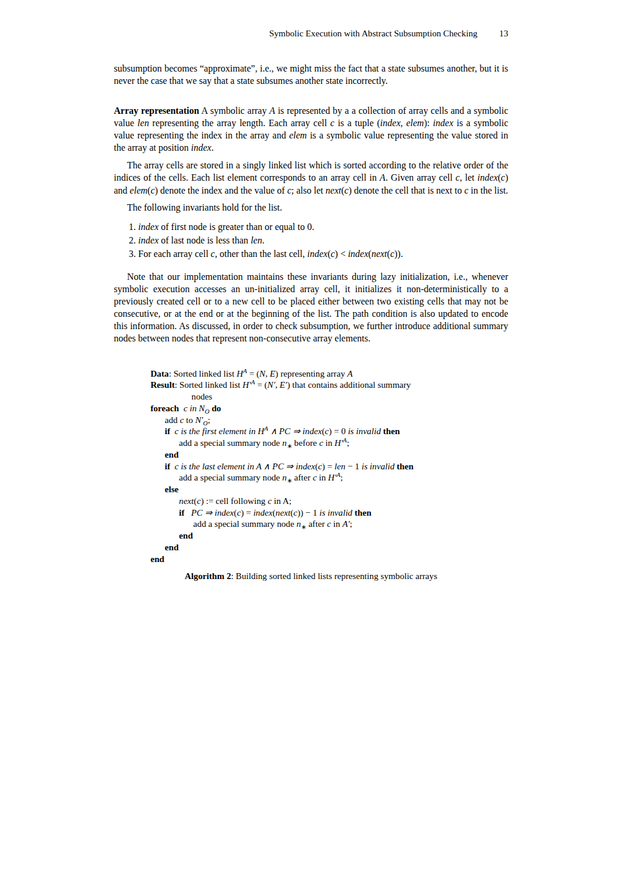Symbolic Execution with Abstract Subsumption Checking 13
subsumption becomes “approximate”, i.e., we might miss the fact that a state subsumes another, but it is never the case that we say that a state subsumes another state incorrectly.
Array representation A symbolic array A is represented by a a collection of array cells and a symbolic value len representing the array length. Each array cell c is a tuple (index, elem): index is a symbolic value representing the index in the array and elem is a symbolic value representing the value stored in the array at position index.
The array cells are stored in a singly linked list which is sorted according to the relative order of the indices of the cells. Each list element corresponds to an array cell in A. Given array cell c, let index(c) and elem(c) denote the index and the value of c; also let next(c) denote the cell that is next to c in the list.
The following invariants hold for the list.
index of first node is greater than or equal to 0.
index of last node is less than len.
For each array cell c, other than the last cell, index(c) < index(next(c)).
Note that our implementation maintains these invariants during lazy initialization, i.e., whenever symbolic execution accesses an un-initialized array cell, it initializes it non-deterministically to a previously created cell or to a new cell to be placed either between two existing cells that may not be consecutive, or at the end or at the beginning of the list. The path condition is also updated to encode this information. As discussed, in order to check subsumption, we further introduce additional summary nodes between nodes that represent non-consecutive array elements.
Data: Sorted linked list HA = (N, E) representing array A
Result: Sorted linked list H′A = (N′, E′) that contains additional summary
nodes
foreach c in NO do
add c to N′O;
if c is the first element in HA ∧ PC ⇒ index(c) = 0 is invalid then
add a special summary node n∗ before c in H′A;
end
if c is the last element in A ∧ PC ⇒ index(c) = len − 1 is invalid then
add a special summary node n∗ after c in H′A;
else
next(c) := cell following c in A;
if PC ⇒ index(c) = index(next(c)) − 1 is invalid then
add a special summary node n∗ after c in A′;
end
end
end
Algorithm 2: Building sorted linked lists representing symbolic arrays